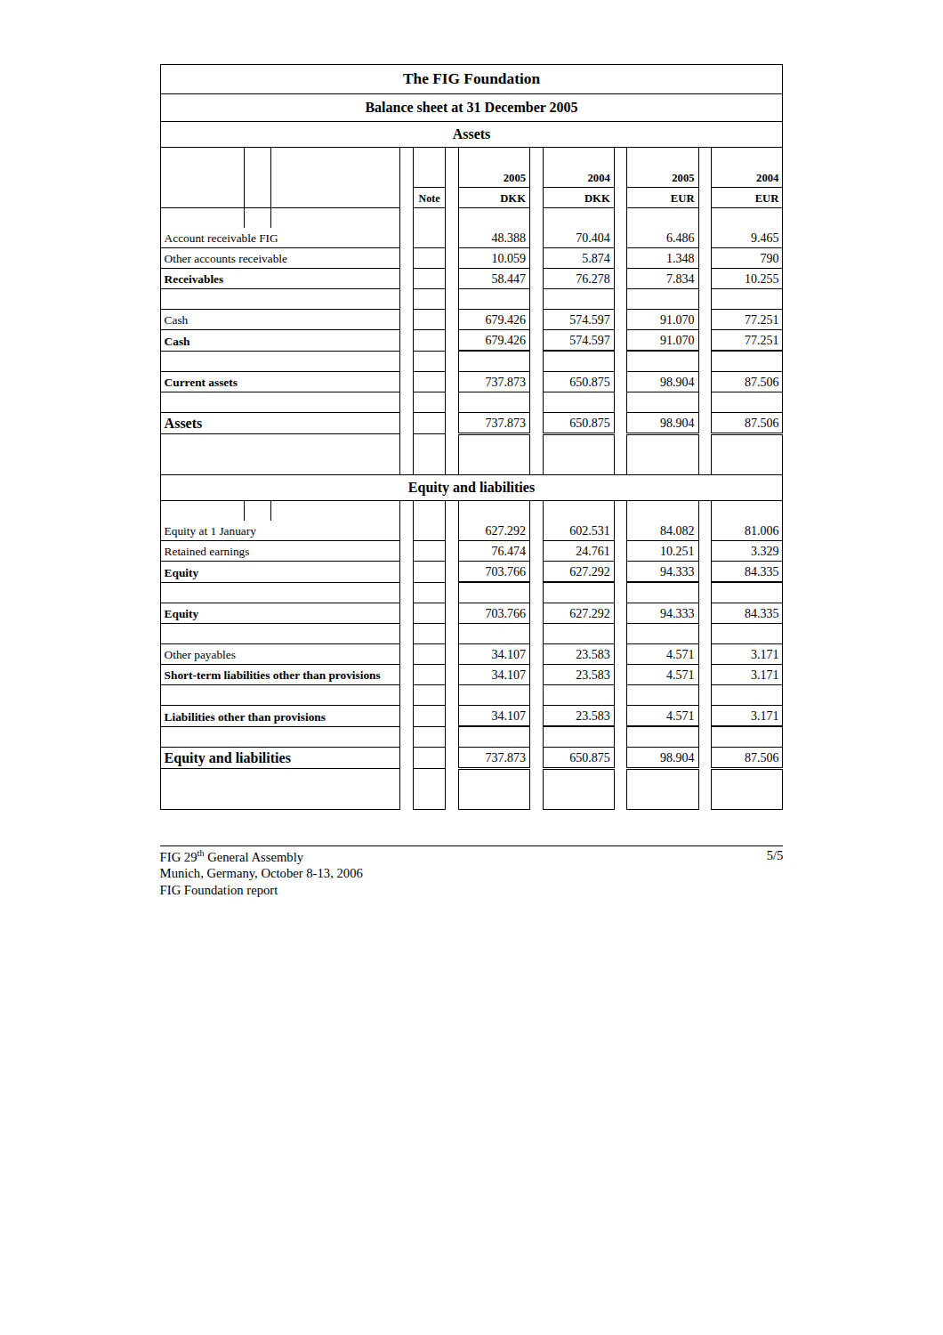| The FIG Foundation |
| Balance sheet at 31 December 2005 |
| Assets |
| | | | | | | 2005 | | 2004 | | 2005 | | 2004 |
| | | | | Note | | DKK | | DKK | | EUR | | EUR |
| Account receivable FIG | | | | 48.388 | | 70.404 | | 6.486 | | 9.465 |
| Other accounts receivable | | | | 10.059 | | 5.874 | | 1.348 | | 790 |
| Receivables | | | | 58.447 | | 76.278 | | 7.834 | | 10.255 |
| Cash | | | | 679.426 | | 574.597 | | 91.070 | | 77.251 |
| Cash | | | | 679.426 | | 574.597 | | 91.070 | | 77.251 |
| Current assets | | | | 737.873 | | 650.875 | | 98.904 | | 87.506 |
| Assets | | | | 737.873 | | 650.875 | | 98.904 | | 87.506 |
| Equity and liabilities |
| Equity at 1 January | | | | 627.292 | | 602.531 | | 84.082 | | 81.006 |
| Retained earnings | | | | 76.474 | | 24.761 | | 10.251 | | 3.329 |
| Equity | | | | 703.766 | | 627.292 | | 94.333 | | 84.335 |
| Equity | | | | 703.766 | | 627.292 | | 94.333 | | 84.335 |
| Other payables | | | | 34.107 | | 23.583 | | 4.571 | | 3.171 |
| Short-term liabilities other than provisions | | | | 34.107 | | 23.583 | | 4.571 | | 3.171 |
| Liabilities other than provisions | | | | 34.107 | | 23.583 | | 4.571 | | 3.171 |
| Equity and liabilities | | | | 737.873 | | 650.875 | | 98.904 | | 87.506 |
FIG 29th General Assembly
Munich, Germany, October 8-13, 2006
FIG Foundation report
5/5